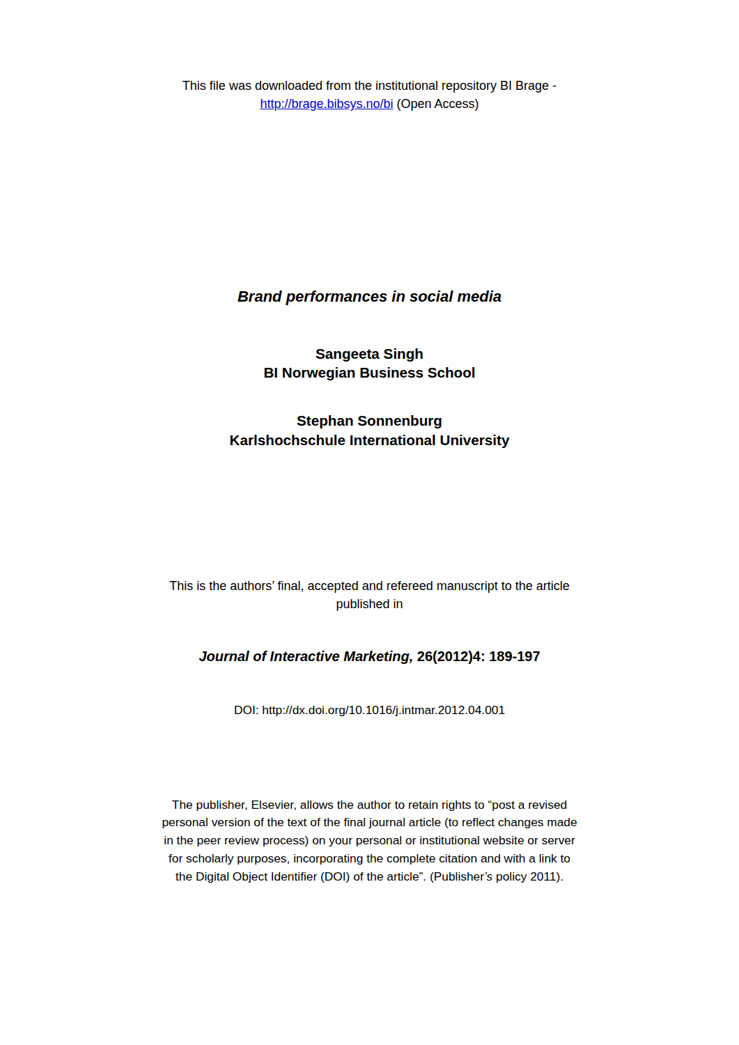This file was downloaded from the institutional repository BI Brage - http://brage.bibsys.no/bi (Open Access)
Brand performances in social media
Sangeeta Singh
BI Norwegian Business School
Stephan Sonnenburg
Karlshochschule International University
This is the authors’ final, accepted and refereed manuscript to the article published in
Journal of Interactive Marketing, 26(2012)4: 189-197
DOI: http://dx.doi.org/10.1016/j.intmar.2012.04.001
The publisher, Elsevier, allows the author to retain rights to “post a revised personal version of the text of the final journal article (to reflect changes made in the peer review process) on your personal or institutional website or server for scholarly purposes, incorporating the complete citation and with a link to the Digital Object Identifier (DOI) of the article”. (Publisher’s policy 2011).